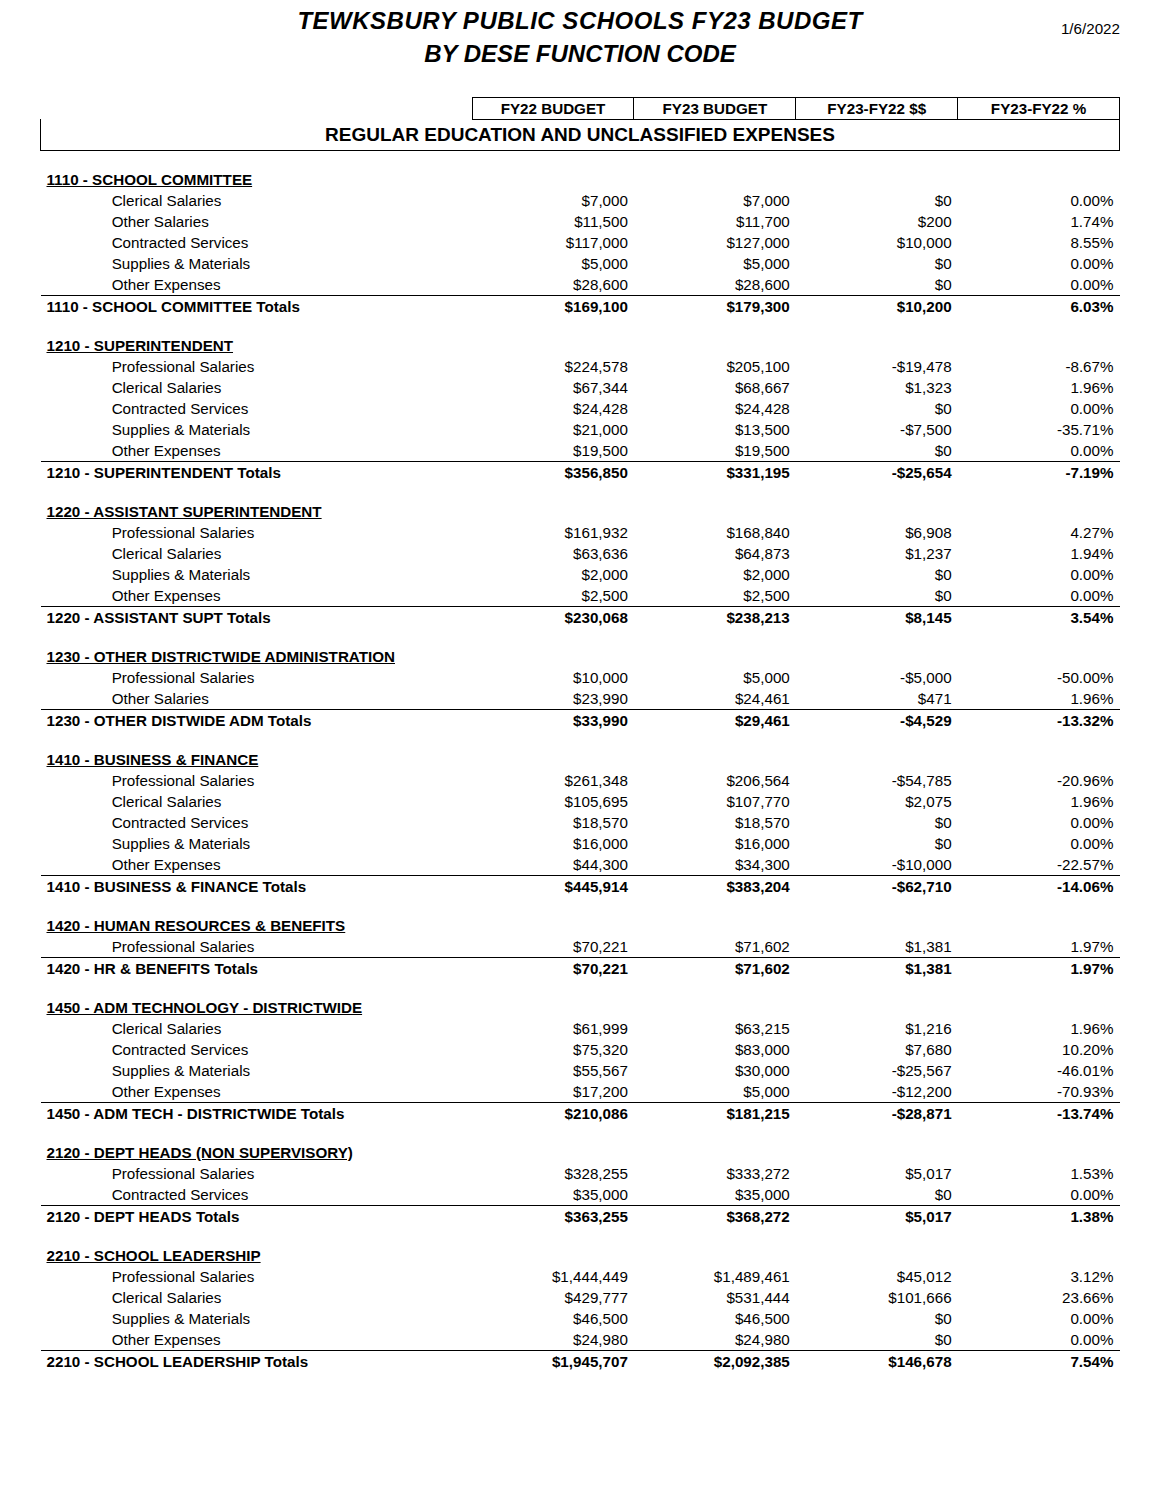1/6/2022
TEWKSBURY PUBLIC SCHOOLS FY23 BUDGET
BY DESE FUNCTION CODE
| | | FY22 BUDGET | FY23 BUDGET | FY23-FY22 $$ | FY23-FY22 % |
| --- | --- | --- | --- | --- | --- |
| REGULAR EDUCATION AND UNCLASSIFIED EXPENSES |
| 1110 - SCHOOL COMMITTEE | | | | |
| | Clerical Salaries | $7,000 | $7,000 | $0 | 0.00% |
| | Other Salaries | $11,500 | $11,700 | $200 | 1.74% |
| | Contracted Services | $117,000 | $127,000 | $10,000 | 8.55% |
| | Supplies & Materials | $5,000 | $5,000 | $0 | 0.00% |
| | Other Expenses | $28,600 | $28,600 | $0 | 0.00% |
| 1110 - SCHOOL COMMITTEE Totals | $169,100 | $179,300 | $10,200 | 6.03% |
| 1210 - SUPERINTENDENT | | | | |
| | Professional Salaries | $224,578 | $205,100 | -$19,478 | -8.67% |
| | Clerical Salaries | $67,344 | $68,667 | $1,323 | 1.96% |
| | Contracted Services | $24,428 | $24,428 | $0 | 0.00% |
| | Supplies & Materials | $21,000 | $13,500 | -$7,500 | -35.71% |
| | Other Expenses | $19,500 | $19,500 | $0 | 0.00% |
| 1210 - SUPERINTENDENT Totals | $356,850 | $331,195 | -$25,654 | -7.19% |
| 1220 - ASSISTANT SUPERINTENDENT | | | | |
| | Professional Salaries | $161,932 | $168,840 | $6,908 | 4.27% |
| | Clerical Salaries | $63,636 | $64,873 | $1,237 | 1.94% |
| | Supplies & Materials | $2,000 | $2,000 | $0 | 0.00% |
| | Other Expenses | $2,500 | $2,500 | $0 | 0.00% |
| 1220 - ASSISTANT SUPT Totals | $230,068 | $238,213 | $8,145 | 3.54% |
| 1230 - OTHER DISTRICTWIDE ADMINISTRATION | | | | |
| | Professional Salaries | $10,000 | $5,000 | -$5,000 | -50.00% |
| | Other Salaries | $23,990 | $24,461 | $471 | 1.96% |
| 1230 - OTHER DISTWIDE ADM Totals | $33,990 | $29,461 | -$4,529 | -13.32% |
| 1410 - BUSINESS & FINANCE | | | | |
| | Professional Salaries | $261,348 | $206,564 | -$54,785 | -20.96% |
| | Clerical Salaries | $105,695 | $107,770 | $2,075 | 1.96% |
| | Contracted Services | $18,570 | $18,570 | $0 | 0.00% |
| | Supplies & Materials | $16,000 | $16,000 | $0 | 0.00% |
| | Other Expenses | $44,300 | $34,300 | -$10,000 | -22.57% |
| 1410 - BUSINESS & FINANCE Totals | $445,914 | $383,204 | -$62,710 | -14.06% |
| 1420 - HUMAN RESOURCES & BENEFITS | | | | |
| | Professional Salaries | $70,221 | $71,602 | $1,381 | 1.97% |
| 1420 - HR & BENEFITS Totals | $70,221 | $71,602 | $1,381 | 1.97% |
| 1450 - ADM TECHNOLOGY - DISTRICTWIDE | | | | |
| | Clerical Salaries | $61,999 | $63,215 | $1,216 | 1.96% |
| | Contracted Services | $75,320 | $83,000 | $7,680 | 10.20% |
| | Supplies & Materials | $55,567 | $30,000 | -$25,567 | -46.01% |
| | Other Expenses | $17,200 | $5,000 | -$12,200 | -70.93% |
| 1450 - ADM TECH - DISTRICTWIDE Totals | $210,086 | $181,215 | -$28,871 | -13.74% |
| 2120 - DEPT HEADS (NON SUPERVISORY) | | | | |
| | Professional Salaries | $328,255 | $333,272 | $5,017 | 1.53% |
| | Contracted Services | $35,000 | $35,000 | $0 | 0.00% |
| 2120 - DEPT HEADS Totals | $363,255 | $368,272 | $5,017 | 1.38% |
| 2210 - SCHOOL LEADERSHIP | | | | |
| | Professional Salaries | $1,444,449 | $1,489,461 | $45,012 | 3.12% |
| | Clerical Salaries | $429,777 | $531,444 | $101,666 | 23.66% |
| | Supplies & Materials | $46,500 | $46,500 | $0 | 0.00% |
| | Other Expenses | $24,980 | $24,980 | $0 | 0.00% |
| 2210 - SCHOOL LEADERSHIP Totals | $1,945,707 | $2,092,385 | $146,678 | 7.54% |